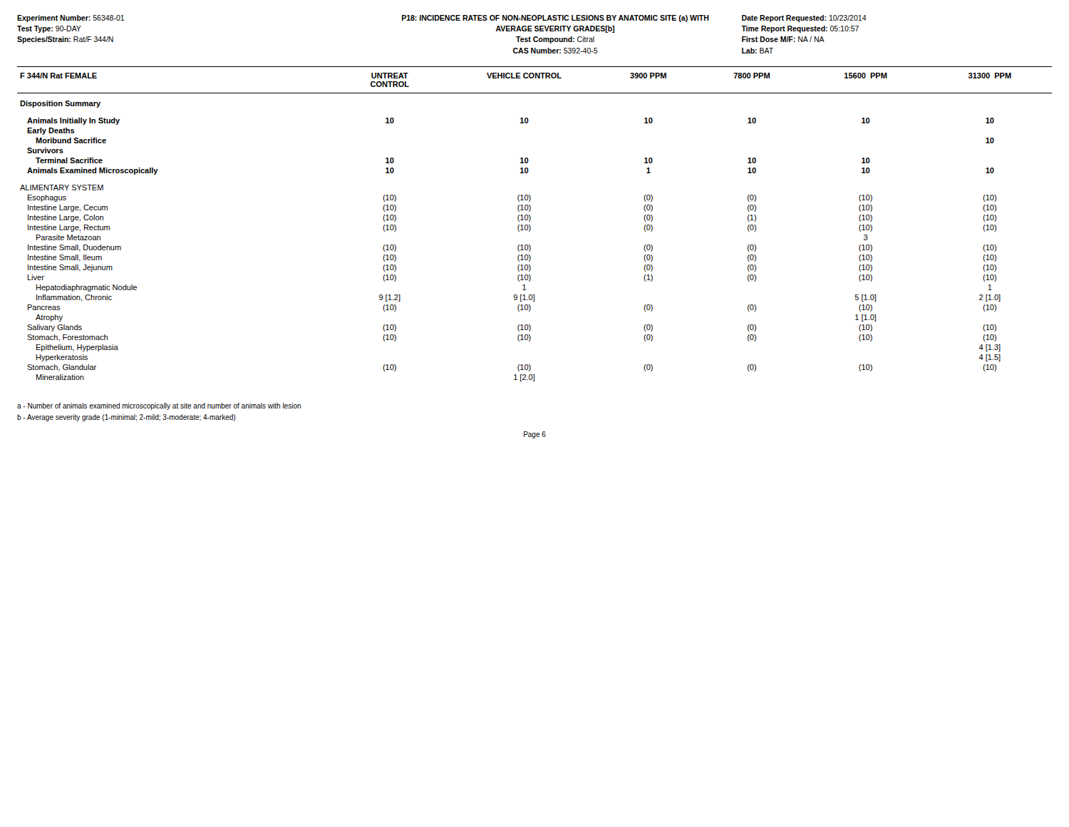| / Experiment Number: 56348-01 / / Test Type: 90-DAY / / Species/Strain: Rat/F 344/N / | P18: INCIDENCE RATES OF NON-NEOPLASTIC LESIONS BY ANATOMIC SITE (a) WITH AVERAGE SEVERITY GRADES[b] Test Compound: Citral CAS Number: 5392-40-5 | / Date Report Requested: 10/23/2014 / / Time Report Requested: 05:10:57 / / First Dose M/F: NA / NA / / Lab: BAT / |
| F 344/N Rat FEMALE | UNTREAT CONTROL | VEHICLE CONTROL | 3900 PPM | 7800 PPM | 15600 PPM | 31300 PPM |
| Disposition Summary | | | | | | |
| Animals Initially In Study | 10 | 10 | 10 | 10 | 10 | 10 |
| Early Deaths | | | | | | |
| Moribund Sacrifice | | | | | | 10 |
| Survivors | | | | | | |
| Terminal Sacrifice | 10 | 10 | 10 | 10 | 10 | |
| Animals Examined Microscopically | 10 | 10 | 1 | 10 | 10 | 10 |
| ALIMENTARY SYSTEM | | | | | | |
| Esophagus | (10) | (10) | (0) | (0) | (10) | (10) |
| Intestine Large, Cecum | (10) | (10) | (0) | (0) | (10) | (10) |
| Intestine Large, Colon | (10) | (10) | (0) | (1) | (10) | (10) |
| Intestine Large, Rectum | (10) | (10) | (0) | (0) | (10) | (10) |
| Parasite Metazoan | | | | | 3 | |
| Intestine Small, Duodenum | (10) | (10) | (0) | (0) | (10) | (10) |
| Intestine Small, Ileum | (10) | (10) | (0) | (0) | (10) | (10) |
| Intestine Small, Jejunum | (10) | (10) | (0) | (0) | (10) | (10) |
| Liver | (10) | (10) | (1) | (0) | (10) | (10) |
| Hepatodiaphragmatic Nodule | | 1 | | | | 1 |
| Inflammation, Chronic | 9 [1.2] | 9 [1.0] | | | 5 [1.0] | 2 [1.0] |
| Pancreas | (10) | (10) | (0) | (0) | (10) | (10) |
| Atrophy | | | | | 1 [1.0] | |
| Salivary Glands | (10) | (10) | (0) | (0) | (10) | (10) |
| Stomach, Forestomach | (10) | (10) | (0) | (0) | (10) | (10) |
| Epithelium, Hyperplasia | | | | | | 4 [1.3] |
| Hyperkeratosis | | | | | | 4 [1.5] |
| Stomach, Glandular | (10) | (10) | (0) | (0) | (10) | (10) |
| Mineralization | | 1 [2.0] | | | | |
a - Number of animals examined microscopically at site and number of animals with lesion
b - Average severity grade (1-minimal; 2-mild; 3-moderate; 4-marked)
Page 6